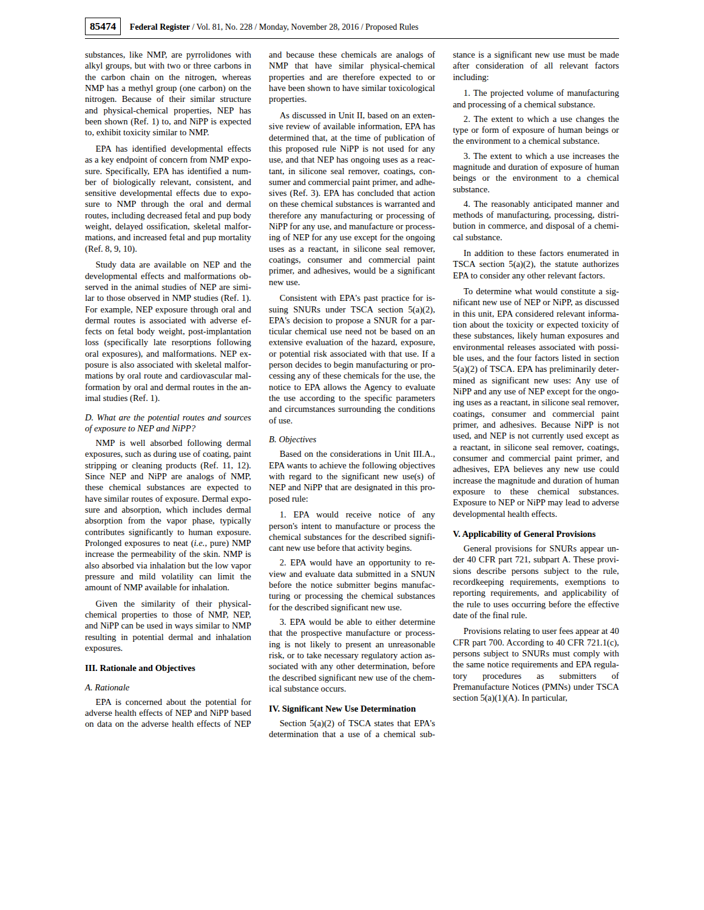85474 Federal Register / Vol. 81, No. 228 / Monday, November 28, 2016 / Proposed Rules
substances, like NMP, are pyrrolidones with alkyl groups, but with two or three carbons in the carbon chain on the nitrogen, whereas NMP has a methyl group (one carbon) on the nitrogen. Because of their similar structure and physical-chemical properties, NEP has been shown (Ref. 1) to, and NiPP is expected to, exhibit toxicity similar to NMP.
EPA has identified developmental effects as a key endpoint of concern from NMP exposure. Specifically, EPA has identified a number of biologically relevant, consistent, and sensitive developmental effects due to exposure to NMP through the oral and dermal routes, including decreased fetal and pup body weight, delayed ossification, skeletal malformations, and increased fetal and pup mortality (Ref. 8, 9, 10).
Study data are available on NEP and the developmental effects and malformations observed in the animal studies of NEP are similar to those observed in NMP studies (Ref. 1). For example, NEP exposure through oral and dermal routes is associated with adverse effects on fetal body weight, post-implantation loss (specifically late resorptions following oral exposures), and malformations. NEP exposure is also associated with skeletal malformations by oral route and cardiovascular malformation by oral and dermal routes in the animal studies (Ref. 1).
D. What are the potential routes and sources of exposure to NEP and NiPP?
NMP is well absorbed following dermal exposures, such as during use of coating, paint stripping or cleaning products (Ref. 11, 12). Since NEP and NiPP are analogs of NMP, these chemical substances are expected to have similar routes of exposure. Dermal exposure and absorption, which includes dermal absorption from the vapor phase, typically contributes significantly to human exposure. Prolonged exposures to neat (i.e., pure) NMP increase the permeability of the skin. NMP is also absorbed via inhalation but the low vapor pressure and mild volatility can limit the amount of NMP available for inhalation.
Given the similarity of their physical-chemical properties to those of NMP, NEP, and NiPP can be used in ways similar to NMP resulting in potential dermal and inhalation exposures.
III. Rationale and Objectives
A. Rationale
EPA is concerned about the potential for adverse health effects of NEP and NiPP based on data on the adverse health effects of NEP and because these chemicals are analogs of NMP that have similar physical-chemical properties and are therefore expected to or have been shown to have similar toxicological properties.
As discussed in Unit II, based on an extensive review of available information, EPA has determined that, at the time of publication of this proposed rule NiPP is not used for any use, and that NEP has ongoing uses as a reactant, in silicone seal remover, coatings, consumer and commercial paint primer, and adhesives (Ref. 3). EPA has concluded that action on these chemical substances is warranted and therefore any manufacturing or processing of NiPP for any use, and manufacture or processing of NEP for any use except for the ongoing uses as a reactant, in silicone seal remover, coatings, consumer and commercial paint primer, and adhesives, would be a significant new use.
Consistent with EPA's past practice for issuing SNURs under TSCA section 5(a)(2), EPA's decision to propose a SNUR for a particular chemical use need not be based on an extensive evaluation of the hazard, exposure, or potential risk associated with that use. If a person decides to begin manufacturing or processing any of these chemicals for the use, the notice to EPA allows the Agency to evaluate the use according to the specific parameters and circumstances surrounding the conditions of use.
B. Objectives
Based on the considerations in Unit III.A., EPA wants to achieve the following objectives with regard to the significant new use(s) of NEP and NiPP that are designated in this proposed rule:
1. EPA would receive notice of any person's intent to manufacture or process the chemical substances for the described significant new use before that activity begins.
2. EPA would have an opportunity to review and evaluate data submitted in a SNUN before the notice submitter begins manufacturing or processing the chemical substances for the described significant new use.
3. EPA would be able to either determine that the prospective manufacture or processing is not likely to present an unreasonable risk, or to take necessary regulatory action associated with any other determination, before the described significant new use of the chemical substance occurs.
IV. Significant New Use Determination
Section 5(a)(2) of TSCA states that EPA's determination that a use of a chemical substance is a significant new use must be made after consideration of all relevant factors including:
1. The projected volume of manufacturing and processing of a chemical substance.
2. The extent to which a use changes the type or form of exposure of human beings or the environment to a chemical substance.
3. The extent to which a use increases the magnitude and duration of exposure of human beings or the environment to a chemical substance.
4. The reasonably anticipated manner and methods of manufacturing, processing, distribution in commerce, and disposal of a chemical substance.
In addition to these factors enumerated in TSCA section 5(a)(2), the statute authorizes EPA to consider any other relevant factors.
To determine what would constitute a significant new use of NEP or NiPP, as discussed in this unit, EPA considered relevant information about the toxicity or expected toxicity of these substances, likely human exposures and environmental releases associated with possible uses, and the four factors listed in section 5(a)(2) of TSCA. EPA has preliminarily determined as significant new uses: Any use of NiPP and any use of NEP except for the ongoing uses as a reactant, in silicone seal remover, coatings, consumer and commercial paint primer, and adhesives. Because NiPP is not used, and NEP is not currently used except as a reactant, in silicone seal remover, coatings, consumer and commercial paint primer, and adhesives, EPA believes any new use could increase the magnitude and duration of human exposure to these chemical substances. Exposure to NEP or NiPP may lead to adverse developmental health effects.
V. Applicability of General Provisions
General provisions for SNURs appear under 40 CFR part 721, subpart A. These provisions describe persons subject to the rule, recordkeeping requirements, exemptions to reporting requirements, and applicability of the rule to uses occurring before the effective date of the final rule.
Provisions relating to user fees appear at 40 CFR part 700. According to 40 CFR 721.1(c), persons subject to SNURs must comply with the same notice requirements and EPA regulatory procedures as submitters of Premanufacture Notices (PMNs) under TSCA section 5(a)(1)(A). In particular,